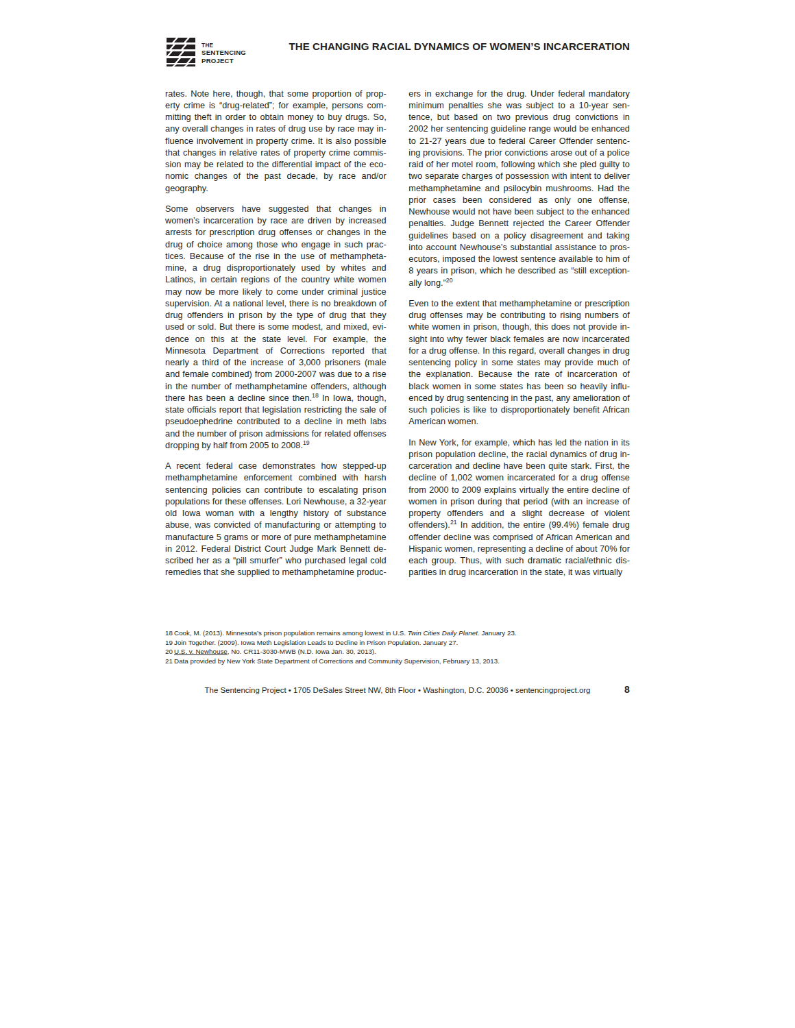THE
SENTENCING
PROJECT
THE CHANGING RACIAL DYNAMICS OF WOMEN’S INCARCERATION
rates. Note here, though, that some proportion of property crime is “drug-related”; for example, persons committing theft in order to obtain money to buy drugs. So, any overall changes in rates of drug use by race may influence involvement in property crime. It is also possible that changes in relative rates of property crime commission may be related to the differential impact of the economic changes of the past decade, by race and/or geography.
Some observers have suggested that changes in women’s incarceration by race are driven by increased arrests for prescription drug offenses or changes in the drug of choice among those who engage in such practices. Because of the rise in the use of methamphetamine, a drug disproportionately used by whites and Latinos, in certain regions of the country white women may now be more likely to come under criminal justice supervision. At a national level, there is no breakdown of drug offenders in prison by the type of drug that they used or sold. But there is some modest, and mixed, evidence on this at the state level. For example, the Minnesota Department of Corrections reported that nearly a third of the increase of 3,000 prisoners (male and female combined) from 2000-2007 was due to a rise in the number of methamphetamine offenders, although there has been a decline since then.18 In Iowa, though, state officials report that legislation restricting the sale of pseudoephedrine contributed to a decline in meth labs and the number of prison admissions for related offenses dropping by half from 2005 to 2008.19
A recent federal case demonstrates how stepped-up methamphetamine enforcement combined with harsh sentencing policies can contribute to escalating prison populations for these offenses. Lori Newhouse, a 32-year old Iowa woman with a lengthy history of substance abuse, was convicted of manufacturing or attempting to manufacture 5 grams or more of pure methamphetamine in 2012. Federal District Court Judge Mark Bennett described her as a “pill smurfer” who purchased legal cold remedies that she supplied to methamphetamine producers in exchange for the drug. Under federal mandatory minimum penalties she was subject to a 10-year sentence, but based on two previous drug convictions in 2002 her sentencing guideline range would be enhanced to 21-27 years due to federal Career Offender sentencing provisions. The prior convictions arose out of a police raid of her motel room, following which she pled guilty to two separate charges of possession with intent to deliver methamphetamine and psilocybin mushrooms. Had the prior cases been considered as only one offense, Newhouse would not have been subject to the enhanced penalties. Judge Bennett rejected the Career Offender guidelines based on a policy disagreement and taking into account Newhouse’s substantial assistance to prosecutors, imposed the lowest sentence available to him of 8 years in prison, which he described as “still exceptionally long.”20
Even to the extent that methamphetamine or prescription drug offenses may be contributing to rising numbers of white women in prison, though, this does not provide insight into why fewer black females are now incarcerated for a drug offense. In this regard, overall changes in drug sentencing policy in some states may provide much of the explanation. Because the rate of incarceration of black women in some states has been so heavily influenced by drug sentencing in the past, any amelioration of such policies is like to disproportionately benefit African American women.
In New York, for example, which has led the nation in its prison population decline, the racial dynamics of drug incarceration and decline have been quite stark. First, the decline of 1,002 women incarcerated for a drug offense from 2000 to 2009 explains virtually the entire decline of women in prison during that period (with an increase of property offenders and a slight decrease of violent offenders).21 In addition, the entire (99.4%) female drug offender decline was comprised of African American and Hispanic women, representing a decline of about 70% for each group. Thus, with such dramatic racial/ethnic disparities in drug incarceration in the state, it was virtually
18 Cook, M. (2013). Minnesota’s prison population remains among lowest in U.S. Twin Cities Daily Planet. January 23.
19 Join Together. (2009). Iowa Meth Legislation Leads to Decline in Prison Population. January 27.
20 U.S. v. Newhouse, No. CR11-3030-MWB (N.D. Iowa Jan. 30, 2013).
21 Data provided by New York State Department of Corrections and Community Supervision, February 13, 2013.
The Sentencing Project • 1705 DeSales Street NW, 8th Floor • Washington, D.C. 20036 • sentencingproject.org
8